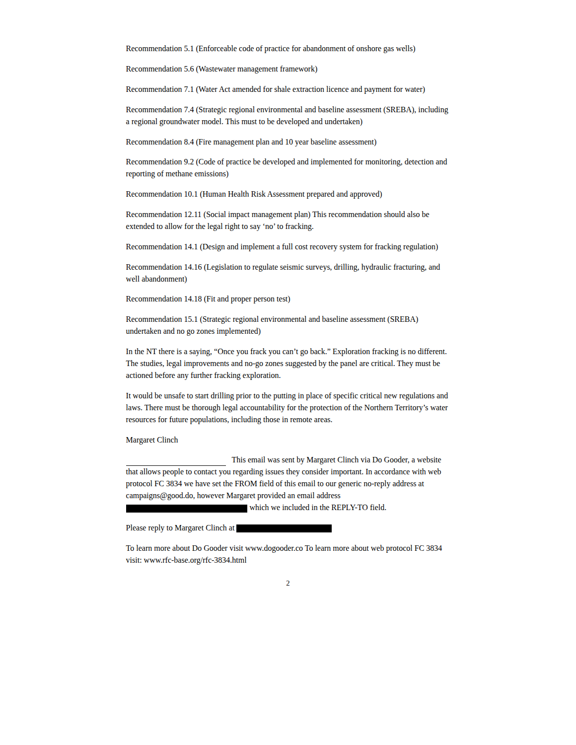Recommendation 5.1 (Enforceable code of practice for abandonment of onshore gas wells)
Recommendation 5.6 (Wastewater management framework)
Recommendation 7.1 (Water Act amended for shale extraction licence and payment for water)
Recommendation 7.4 (Strategic regional environmental and baseline assessment (SREBA), including a regional groundwater model. This must to be developed and undertaken)
Recommendation 8.4 (Fire management plan and 10 year baseline assessment)
Recommendation 9.2 (Code of practice be developed and implemented for monitoring, detection and reporting of methane emissions)
Recommendation 10.1 (Human Health Risk Assessment prepared and approved)
Recommendation 12.11 (Social impact management plan) This recommendation should also be extended to allow for the legal right to say ‘no’ to fracking.
Recommendation 14.1 (Design and implement a full cost recovery system for fracking regulation)
Recommendation 14.16 (Legislation to regulate seismic surveys, drilling, hydraulic fracturing, and well abandonment)
Recommendation 14.18 (Fit and proper person test)
Recommendation 15.1 (Strategic regional environmental and baseline assessment (SREBA) undertaken and no go zones implemented)
In the NT there is a saying, “Once you frack you can’t go back.” Exploration fracking is no different. The studies, legal improvements and no-go zones suggested by the panel are critical. They must be actioned before any further fracking exploration.
It would be unsafe to start drilling prior to the putting in place of specific critical new regulations and laws. There must be thorough legal accountability for the protection of the Northern Territory’s water resources for future populations, including those in remote areas.
Margaret Clinch
This email was sent by Margaret Clinch via Do Gooder, a website that allows people to contact you regarding issues they consider important. In accordance with web protocol FC 3834 we have set the FROM field of this email to our generic no-reply address at campaigns@good.do, however Margaret provided an email address which we included in the REPLY-TO field.
Please reply to Margaret Clinch at
To learn more about Do Gooder visit www.dogooder.co To learn more about web protocol FC 3834 visit: www.rfc-base.org/rfc-3834.html
2